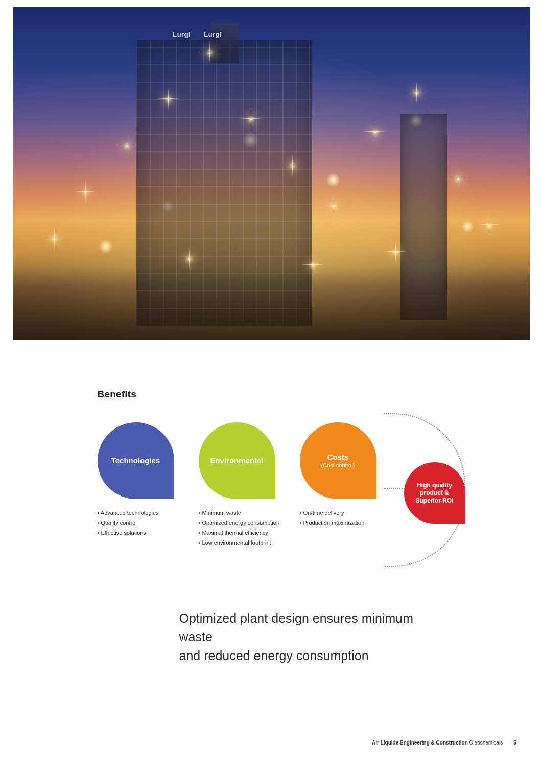Lurgi Lurgi
Benefits
Technologies
Advanced technologies
Quality control
Effective solutions
Environmental
Minimum waste
Optimized energy consumption
Maximal thermal efficiency
Low environmental footprint
Costs(Cost control)
On-time delivery
Production maximization
High quality
product &
Superior ROI
Optimized plant design ensures minimum waste
and reduced energy consumption
Air Liquide Engineering & Construction Oleochemicals 5